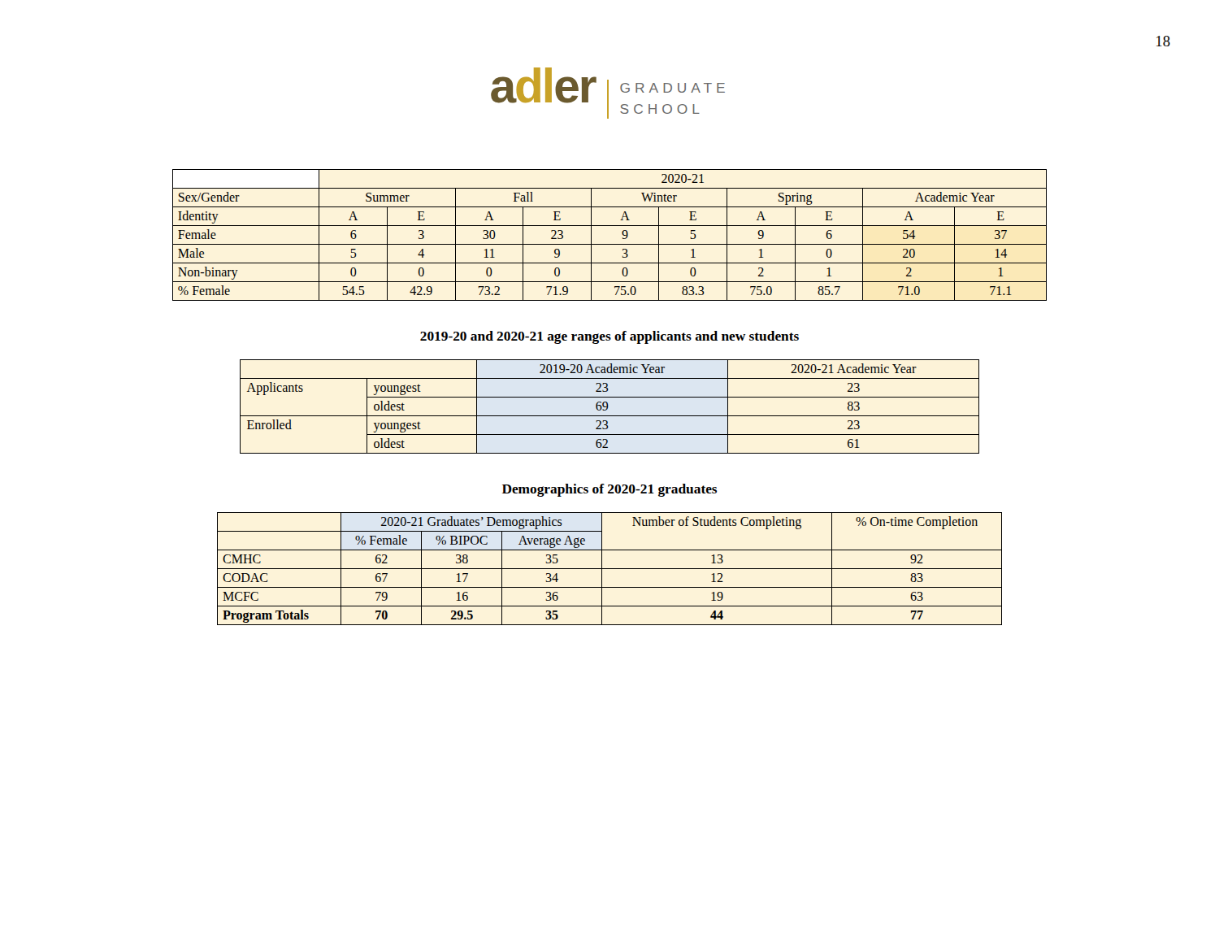18
adler GRADUATE
SCHOOL
| | 2020-21 |
| Sex/Gender | Summer | Fall | Winter | Spring | Academic Year |
| Identity | A | E | A | E | A | E | A | E | A | E |
| Female | 6 | 3 | 30 | 23 | 9 | 5 | 9 | 6 | 54 | 37 |
| Male | 5 | 4 | 11 | 9 | 3 | 1 | 1 | 0 | 20 | 14 |
| Non-binary | 0 | 0 | 0 | 0 | 0 | 0 | 2 | 1 | 2 | 1 |
| % Female | 54.5 | 42.9 | 73.2 | 71.9 | 75.0 | 83.3 | 75.0 | 85.7 | 71.0 | 71.1 |
2019-20 and 2020-21 age ranges of applicants and new students
| | 2019-20 Academic Year | 2020-21 Academic Year |
| Applicants | youngest | 23 | 23 |
| oldest | 69 | 83 |
| Enrolled | youngest | 23 | 23 |
| oldest | 62 | 61 |
Demographics of 2020-21 graduates
| | 2020-21 Graduates’ Demographics | Number of Students Completing | % On-time Completion |
| | % Female | % BIPOC | Average Age |
| CMHC | 62 | 38 | 35 | 13 | 92 |
| CODAC | 67 | 17 | 34 | 12 | 83 |
| MCFC | 79 | 16 | 36 | 19 | 63 |
| Program Totals | 70 | 29.5 | 35 | 44 | 77 |